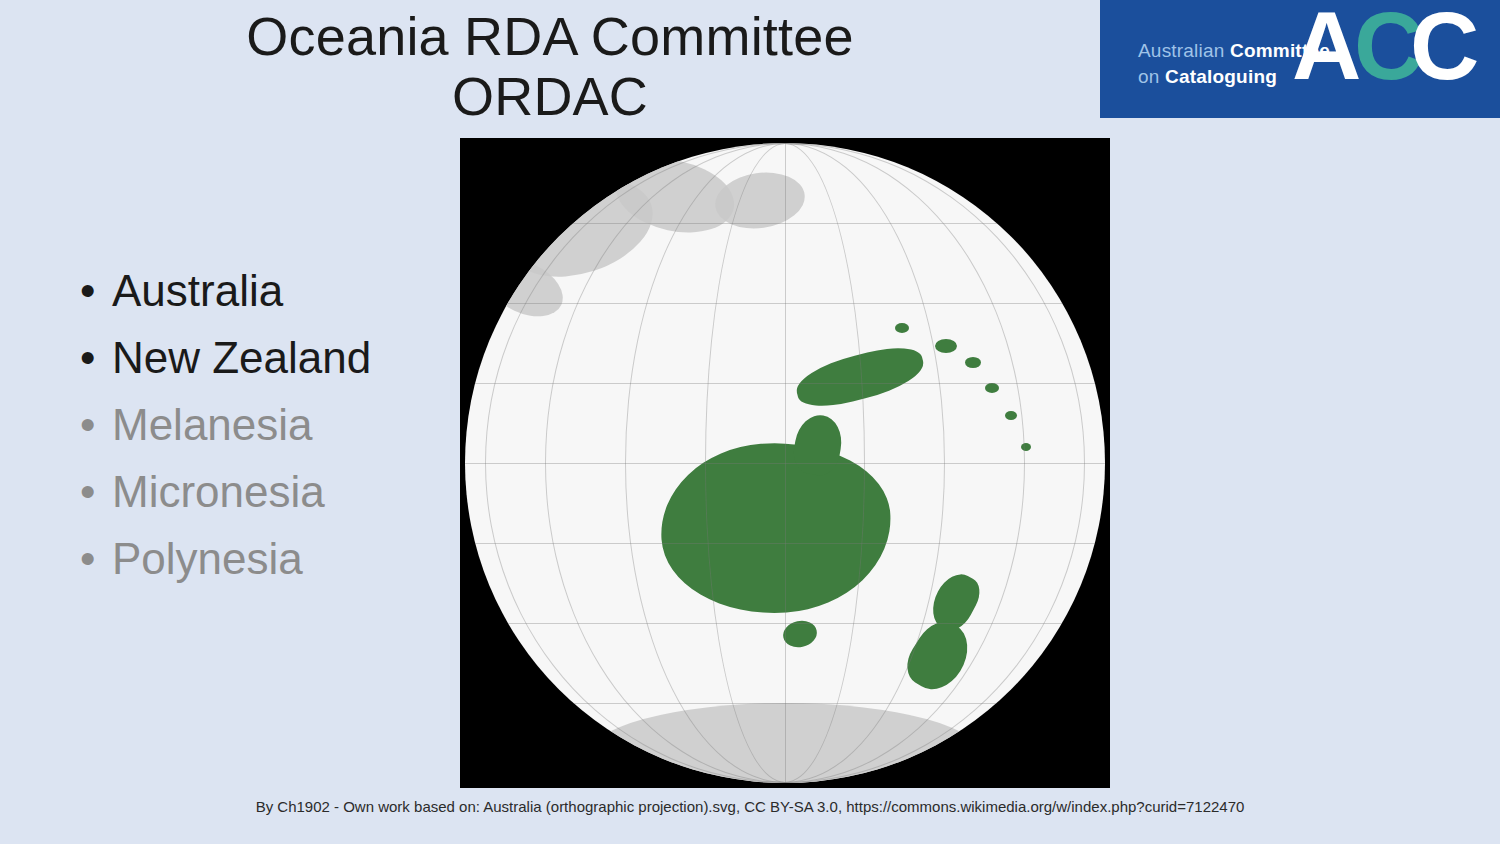Oceania RDA Committee
ORDAC
Australian Committee
on Cataloguing
A C C
Australia
New Zealand
Melanesia
Micronesia
Polynesia
By Ch1902 - Own work based on: Australia (orthographic projection).svg, CC BY-SA 3.0, https://commons.wikimedia.org/w/index.php?curid=7122470